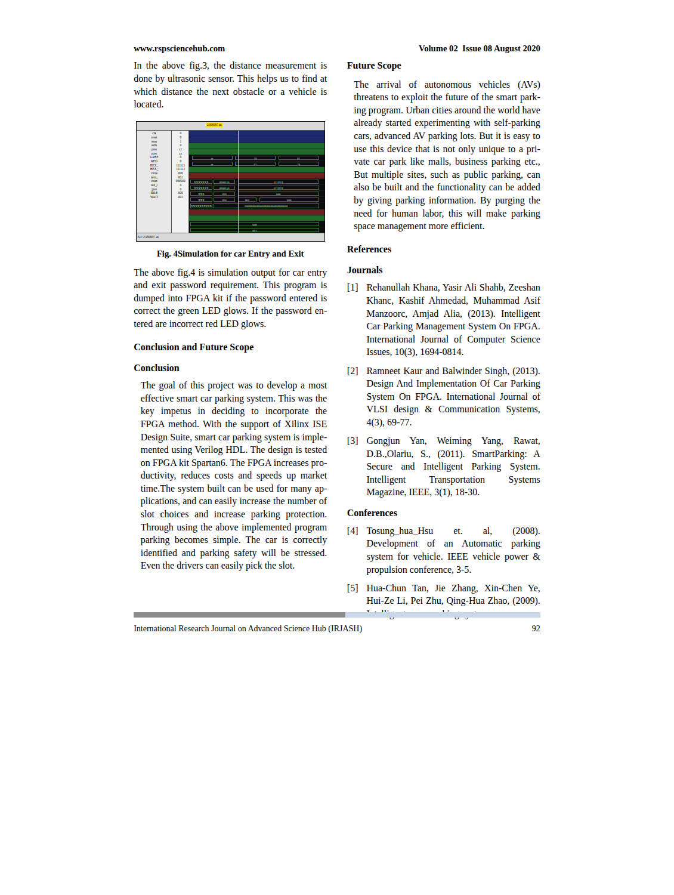www.rspsciencehub.com
Volume 02 Issue 08 August 2020
In the above fig.3, the distance measurement is done by ultrasonic sensor. This helps us to find at which distance the next obstacle or a vehicle is located.
clk
reset
sens
sens
pass
pass
GREE
RED
HEX_
HEX_
curre
next_
coun
red_t
gree
IDLE
WAIT
0
0
1
0
zz
zz
0
0
111111
111111
000
001
000000
0
0
000
001
zz
10
01
zz
01
10
XXXXXXX
0000110
1111111
XXXXXXX
0000110
1111111
XXX
010
000
XXX
010
001
000
XXXXXXXXXX
000000000000000000000000000000
000
001
2.999997 us
X1: 2.999997 us
Fig. 4Simulation for car Entry and Exit
The above fig.4 is simulation output for car entry and exit password requirement. This program is dumped into FPGA kit if the password entered is correct the green LED glows. If the password entered are incorrect red LED glows.
Conclusion and Future Scope
Conclusion
The goal of this project was to develop a most effective smart car parking system. This was the key impetus in deciding to incorporate the FPGA method. With the support of Xilinx ISE Design Suite, smart car parking system is implemented using Verilog HDL. The design is tested on FPGA kit Spartan6. The FPGA increases productivity, reduces costs and speeds up market time.The system built can be used for many applications, and can easily increase the number of slot choices and increase parking protection. Through using the above implemented program parking becomes simple. The car is correctly identified and parking safety will be stressed. Even the drivers can easily pick the slot.
Future Scope
The arrival of autonomous vehicles (AVs) threatens to exploit the future of the smart parking program. Urban cities around the world have already started experimenting with self-parking cars, advanced AV parking lots. But it is easy to use this device that is not only unique to a private car park like malls, business parking etc., But multiple sites, such as public parking, can also be built and the functionality can be added by giving parking information. By purging the need for human labor, this will make parking space management more efficient.
References
Journals
[1] Rehanullah Khana, Yasir Ali Shahb, Zeeshan Khanc, Kashif Ahmedad, Muhammad Asif Manzoorc, Amjad Alia, (2013). Intelligent Car Parking Management System On FPGA. International Journal of Computer Science Issues, 10(3), 1694-0814.
[2] Ramneet Kaur and Balwinder Singh, (2013). Design And Implementation Of Car Parking System On FPGA. International Journal of VLSI design & Communication Systems, 4(3), 69-77.
[3] Gongjun Yan, Weiming Yang, Rawat, D.B.,Olariu, S., (2011). SmartParking: A Secure and Intelligent Parking System. Intelligent Transportation Systems Magazine, IEEE, 3(1), 18-30.
Conferences
[4] Tosung_hua_Hsu et. al, (2008). Development of an Automatic parking system for vehicle. IEEE vehicle power & propulsion conference, 3-5.
[5] Hua-Chun Tan, Jie Zhang, Xin-Chen Ye, Hui-Ze Li, Pei Zhu, Qing-Hua Zhao, (2009). Intelligent car-searching system
International Research Journal on Advanced Science Hub (IRJASH)
92